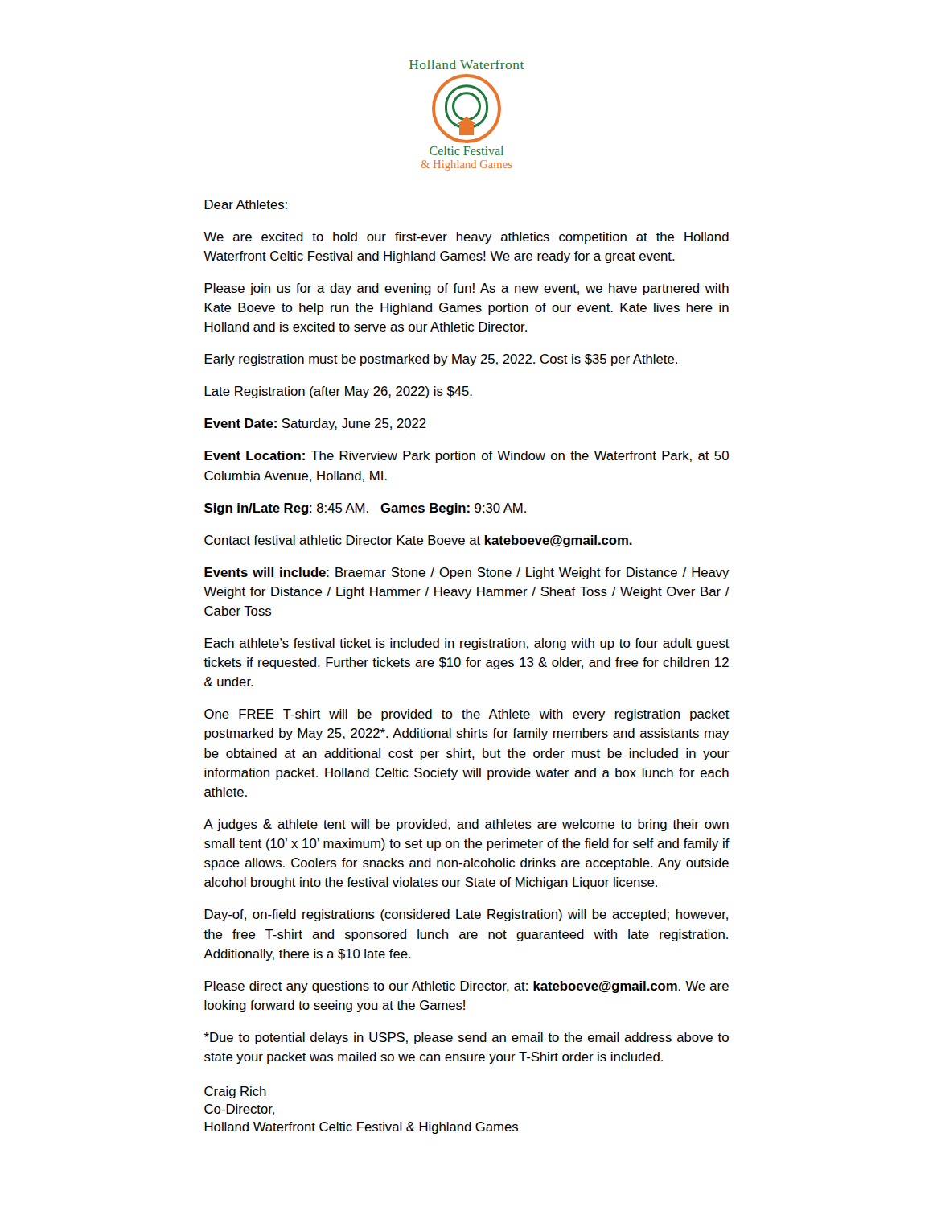Holland Waterfront
Celtic Festival
& Highland Games
Dear Athletes:
We are excited to hold our first-ever heavy athletics competition at the Holland Waterfront Celtic Festival and Highland Games! We are ready for a great event.
Please join us for a day and evening of fun! As a new event, we have partnered with Kate Boeve to help run the Highland Games portion of our event. Kate lives here in Holland and is excited to serve as our Athletic Director.
Early registration must be postmarked by May 25, 2022. Cost is $35 per Athlete.
Late Registration (after May 26, 2022) is $45.
Event Date: Saturday, June 25, 2022
Event Location: The Riverview Park portion of Window on the Waterfront Park, at 50 Columbia Avenue, Holland, MI.
Sign in/Late Reg: 8:45 AM. Games Begin: 9:30 AM.
Contact festival athletic Director Kate Boeve at kateboeve@gmail.com.
Events will include: Braemar Stone / Open Stone / Light Weight for Distance / Heavy Weight for Distance / Light Hammer / Heavy Hammer / Sheaf Toss / Weight Over Bar / Caber Toss
Each athlete’s festival ticket is included in registration, along with up to four adult guest tickets if requested. Further tickets are $10 for ages 13 & older, and free for children 12 & under.
One FREE T-shirt will be provided to the Athlete with every registration packet postmarked by May 25, 2022*. Additional shirts for family members and assistants may be obtained at an additional cost per shirt, but the order must be included in your information packet. Holland Celtic Society will provide water and a box lunch for each athlete.
A judges & athlete tent will be provided, and athletes are welcome to bring their own small tent (10’ x 10’ maximum) to set up on the perimeter of the field for self and family if space allows. Coolers for snacks and non-alcoholic drinks are acceptable. Any outside alcohol brought into the festival violates our State of Michigan Liquor license.
Day-of, on-field registrations (considered Late Registration) will be accepted; however, the free T-shirt and sponsored lunch are not guaranteed with late registration. Additionally, there is a $10 late fee.
Please direct any questions to our Athletic Director, at: kateboeve@gmail.com. We are looking forward to seeing you at the Games!
*Due to potential delays in USPS, please send an email to the email address above to state your packet was mailed so we can ensure your T-Shirt order is included.
Craig Rich
Co-Director,
Holland Waterfront Celtic Festival & Highland Games